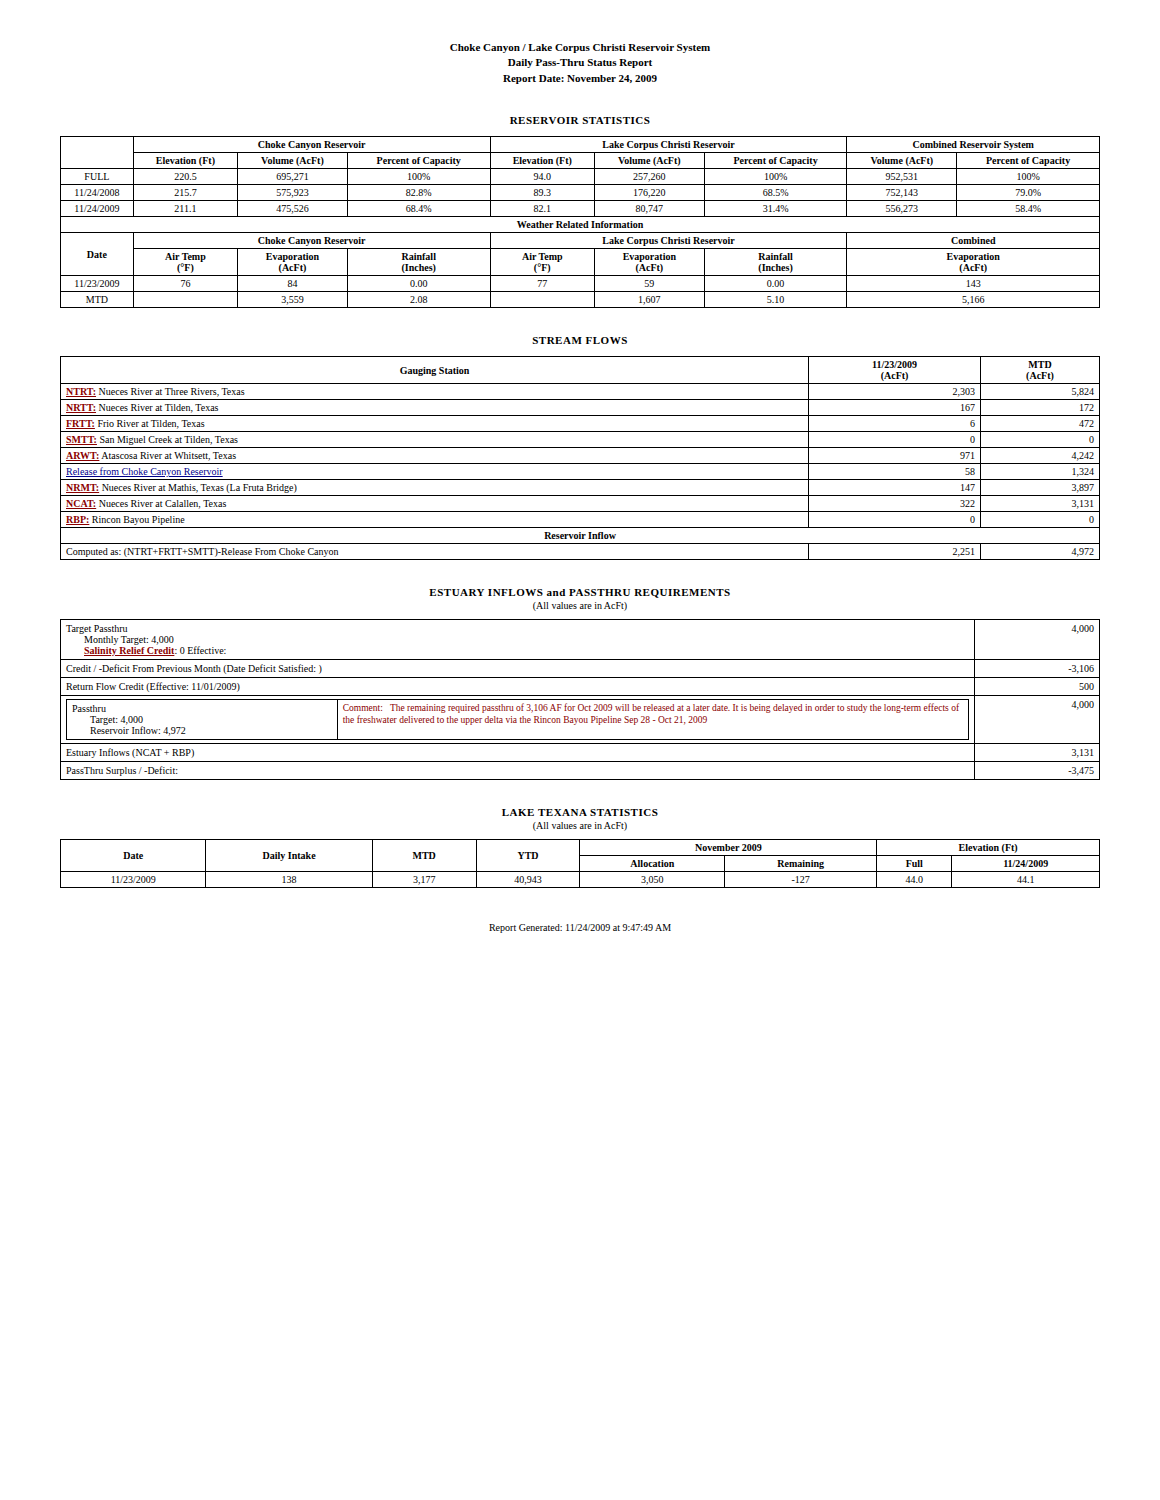Choke Canyon / Lake Corpus Christi Reservoir System
Daily Pass-Thru Status Report
Report Date: November 24, 2009
RESERVOIR STATISTICS
| | Choke Canyon Reservoir | Lake Corpus Christi Reservoir | Combined Reservoir System |
| --- | --- | --- | --- |
| Elevation (Ft) | Volume (AcFt) | Percent of Capacity | Elevation (Ft) | Volume (AcFt) | Percent of Capacity | Volume (AcFt) | Percent of Capacity |
| FULL | 220.5 | 695,271 | 100% | 94.0 | 257,260 | 100% | 952,531 | 100% |
| 11/24/2008 | 215.7 | 575,923 | 82.8% | 89.3 | 176,220 | 68.5% | 752,143 | 79.0% |
| 11/24/2009 | 211.1 | 475,526 | 68.4% | 82.1 | 80,747 | 31.4% | 556,273 | 58.4% |
| Weather Related Information |
| Date | Choke Canyon Reservoir | Lake Corpus Christi Reservoir | Combined |
| Air Temp (°F) | Evaporation (AcFt) | Rainfall (Inches) | Air Temp (°F) | Evaporation (AcFt) | Rainfall (Inches) | Evaporation (AcFt) |
| 11/23/2009 | 76 | 84 | 0.00 | 77 | 59 | 0.00 | 143 |
| MTD | | 3,559 | 2.08 | | 1,607 | 5.10 | 5,166 |
STREAM FLOWS
| Gauging Station | 11/23/2009 (AcFt) | MTD (AcFt) |
| --- | --- | --- |
| NTRT: Nueces River at Three Rivers, Texas | 2,303 | 5,824 |
| NRTT: Nueces River at Tilden, Texas | 167 | 172 |
| FRTT: Frio River at Tilden, Texas | 6 | 472 |
| SMTT: San Miguel Creek at Tilden, Texas | 0 | 0 |
| ARWT: Atascosa River at Whitsett, Texas | 971 | 4,242 |
| Release from Choke Canyon Reservoir | 58 | 1,324 |
| NRMT: Nueces River at Mathis, Texas (La Fruta Bridge) | 147 | 3,897 |
| NCAT: Nueces River at Calallen, Texas | 322 | 3,131 |
| RBP: Rincon Bayou Pipeline | 0 | 0 |
| Reservoir Inflow |
| Computed as: (NTRT+FRTT+SMTT)-Release From Choke Canyon | 2,251 | 4,972 |
ESTUARY INFLOWS and PASSTHRU REQUIREMENTS
(All values are in AcFt)
| Target Passthru Monthly Target: 4,000 Salinity Relief Credit : 0 Effective: | 4,000 |
| Credit / -Deficit From Previous Month (Date Deficit Satisfied: ) | -3,106 |
| Return Flow Credit (Effective: 11/01/2009) | 500 |
| / Passthru Target: 4,000 Reservoir Inflow: 4,972 / Comment: The remaining required passthru of 3,106 AF for Oct 2009 will be released at a later date. It is being delayed in order to study the long-term effects of the freshwater delivered to the upper delta via the Rincon Bayou Pipeline Sep 28 - Oct 21, 2009 / | 4,000 |
| Estuary Inflows (NCAT + RBP) | 3,131 |
| PassThru Surplus / -Deficit: | -3,475 |
LAKE TEXANA STATISTICS
(All values are in AcFt)
| Date | Daily Intake | MTD | YTD | November 2009 | Elevation (Ft) |
| --- | --- | --- | --- | --- | --- |
| Allocation | Remaining | Full | 11/24/2009 |
| 11/23/2009 | 138 | 3,177 | 40,943 | 3,050 | -127 | 44.0 | 44.1 |
Report Generated: 11/24/2009 at 9:47:49 AM